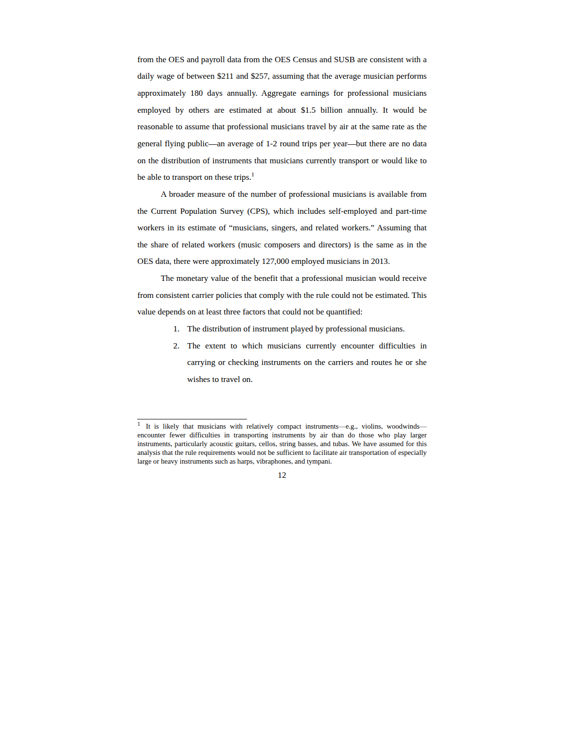from the OES and payroll data from the OES Census and SUSB are consistent with a daily wage of between $211 and $257, assuming that the average musician performs approximately 180 days annually. Aggregate earnings for professional musicians employed by others are estimated at about $1.5 billion annually. It would be reasonable to assume that professional musicians travel by air at the same rate as the general flying public—an average of 1-2 round trips per year—but there are no data on the distribution of instruments that musicians currently transport or would like to be able to transport on these trips.1
A broader measure of the number of professional musicians is available from the Current Population Survey (CPS), which includes self-employed and part-time workers in its estimate of “musicians, singers, and related workers.” Assuming that the share of related workers (music composers and directors) is the same as in the OES data, there were approximately 127,000 employed musicians in 2013.
The monetary value of the benefit that a professional musician would receive from consistent carrier policies that comply with the rule could not be estimated. This value depends on at least three factors that could not be quantified:
The distribution of instrument played by professional musicians.
The extent to which musicians currently encounter difficulties in carrying or checking instruments on the carriers and routes he or she wishes to travel on.
1 It is likely that musicians with relatively compact instruments—e.g., violins, woodwinds—encounter fewer difficulties in transporting instruments by air than do those who play larger instruments, particularly acoustic guitars, cellos, string basses, and tubas. We have assumed for this analysis that the rule requirements would not be sufficient to facilitate air transportation of especially large or heavy instruments such as harps, vibraphones, and tympani.
12